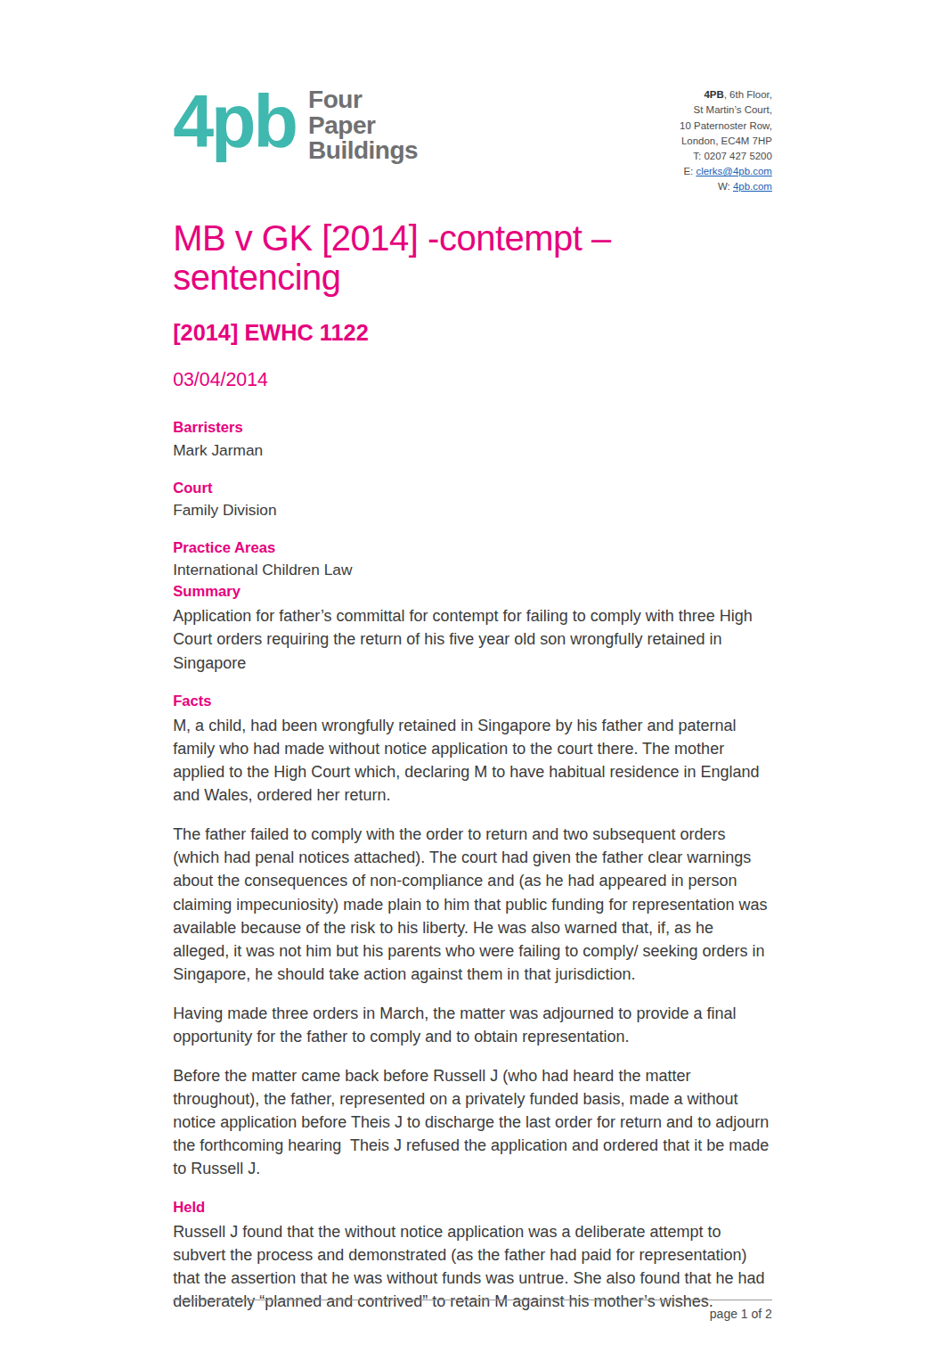4pb
Four
Paper
Buildings
4PB, 6th Floor,
St Martin’s Court,
10 Paternoster Row,
London, EC4M 7HP
T: 0207 427 5200
E: clerks@4pb.com
W: 4pb.com
MB v GK [2014] -contempt – sentencing
[2014] EWHC 1122
03/04/2014
Barristers
Mark Jarman
Court
Family Division
Practice Areas
International Children Law
Summary
Application for father’s committal for contempt for failing to comply with three High Court orders requiring the return of his five year old son wrongfully retained in Singapore
Facts
M, a child, had been wrongfully retained in Singapore by his father and paternal family who had made without notice application to the court there. The mother applied to the High Court which, declaring M to have habitual residence in England and Wales, ordered her return.
The father failed to comply with the order to return and two subsequent orders (which had penal notices attached). The court had given the father clear warnings about the consequences of non-compliance and (as he had appeared in person claiming impecuniosity) made plain to him that public funding for representation was available because of the risk to his liberty. He was also warned that, if, as he alleged, it was not him but his parents who were failing to comply/ seeking orders in Singapore, he should take action against them in that jurisdiction.
Having made three orders in March, the matter was adjourned to provide a final opportunity for the father to comply and to obtain representation.
Before the matter came back before Russell J (who had heard the matter throughout), the father, represented on a privately funded basis, made a without notice application before Theis J to discharge the last order for return and to adjourn the forthcoming hearing Theis J refused the application and ordered that it be made to Russell J.
Held
Russell J found that the without notice application was a deliberate attempt to subvert the process and demonstrated (as the father had paid for representation) that the assertion that he was without funds was untrue. She also found that he had deliberately “planned and contrived” to retain M against his mother’s wishes.
page 1 of 2